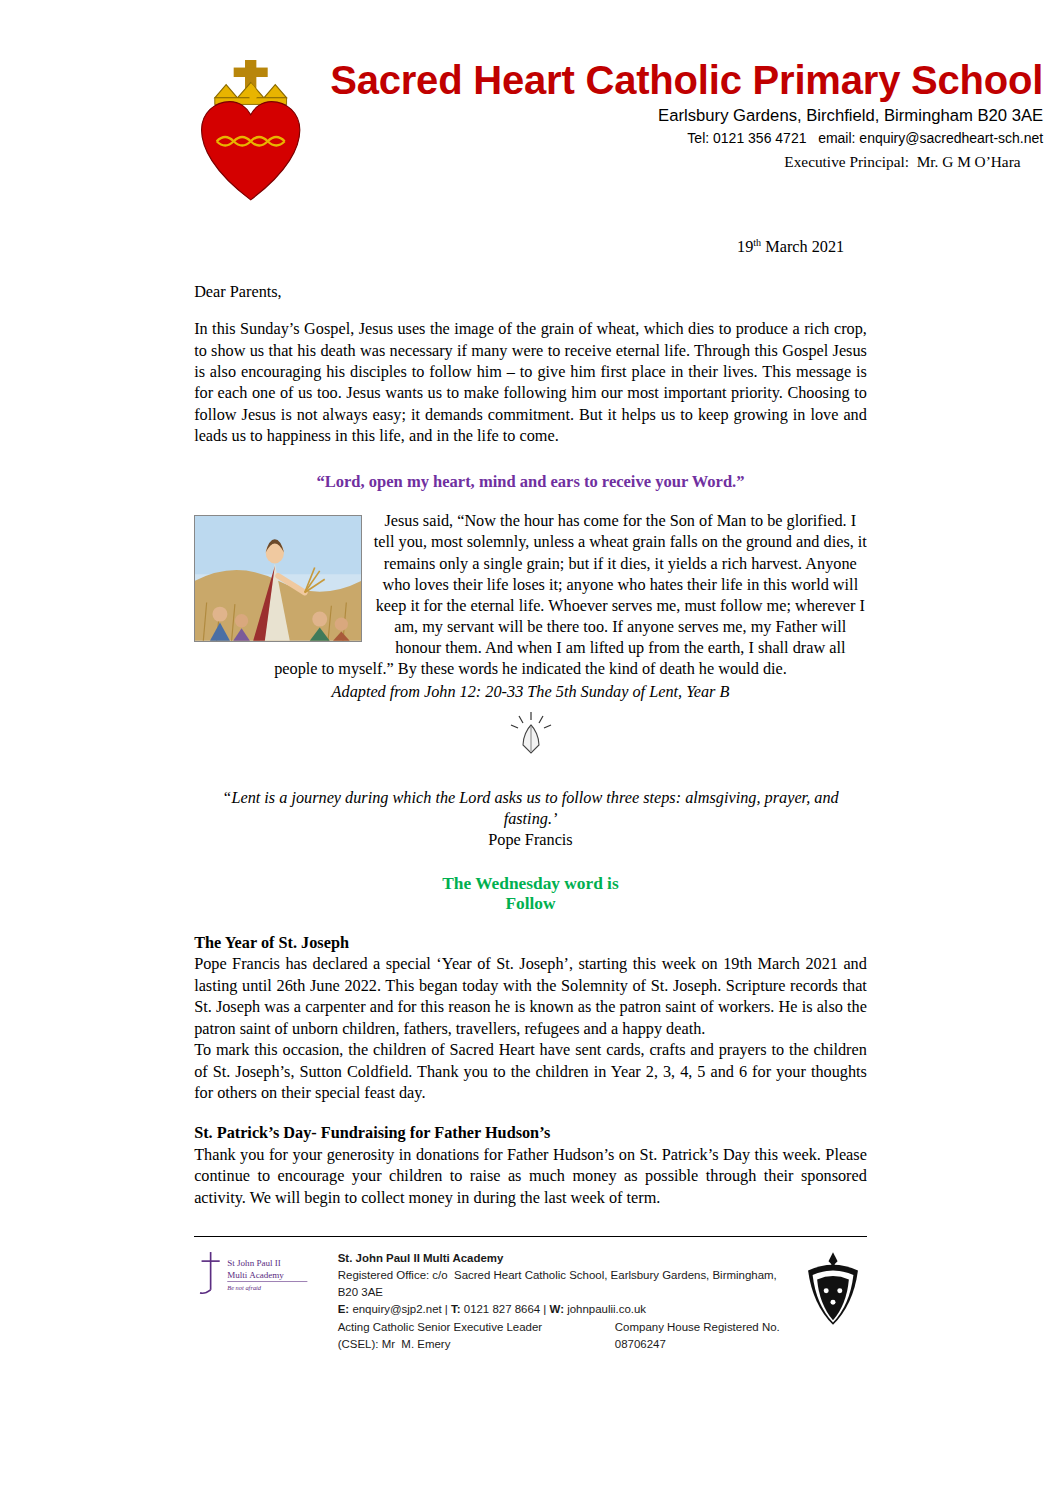Sacred Heart Catholic Primary School
Earlsbury Gardens, Birchfield, Birmingham B20 3AE
Tel: 0121 356 4721 email: enquiry@sacredheart-sch.net
Executive Principal: Mr. G M O’Hara
19th March 2021
Dear Parents,
In this Sunday’s Gospel, Jesus uses the image of the grain of wheat, which dies to produce a rich crop, to show us that his death was necessary if many were to receive eternal life. Through this Gospel Jesus is also encouraging his disciples to follow him – to give him first place in their lives. This message is for each one of us too. Jesus wants us to make following him our most important priority. Choosing to follow Jesus is not always easy; it demands commitment. But it helps us to keep growing in love and leads us to happiness in this life, and in the life to come.
“Lord, open my heart, mind and ears to receive your Word.”
Jesus said, “Now the hour has come for the Son of Man to be glorified. I tell you, most solemnly, unless a wheat grain falls on the ground and dies, it remains only a single grain; but if it dies, it yields a rich harvest. Anyone who loves their life loses it; anyone who hates their life in this world will keep it for the eternal life. Whoever serves me, must follow me; wherever I am, my servant will be there too. If anyone serves me, my Father will honour them. And when I am lifted up from the earth, I shall draw all people to myself.” By these words he indicated the kind of death he would die.
Adapted from John 12: 20-33 The 5th Sunday of Lent, Year B
“Lent is a journey during which the Lord asks us to follow three steps: almsgiving, prayer, and fasting.’Pope Francis
The Wednesday word is
Follow
The Year of St. Joseph
Pope Francis has declared a special ‘Year of St. Joseph’, starting this week on 19th March 2021 and lasting until 26th June 2022. This began today with the Solemnity of St. Joseph. Scripture records that St. Joseph was a carpenter and for this reason he is known as the patron saint of workers. He is also the patron saint of unborn children, fathers, travellers, refugees and a happy death.
To mark this occasion, the children of Sacred Heart have sent cards, crafts and prayers to the children of St. Joseph’s, Sutton Coldfield. Thank you to the children in Year 2, 3, 4, 5 and 6 for your thoughts for others on their special feast day.
St. Patrick’s Day- Fundraising for Father Hudson’s
Thank you for your generosity in donations for Father Hudson’s on St. Patrick’s Day this week. Please continue to encourage your children to raise as much money as possible through their sponsored activity. We will begin to collect money in during the last week of term.
St John Paul II Multi Academy Be not afraid
St. John Paul II Multi Academy
Registered Office: c/o Sacred Heart Catholic School, Earlsbury Gardens, Birmingham, B20 3AE
E: enquiry@sjp2.net | T: 0121 827 8664 | W: johnpaulii.co.uk
Acting Catholic Senior Executive Leader (CSEL): Mr M. Emery Company House Registered No. 08706247